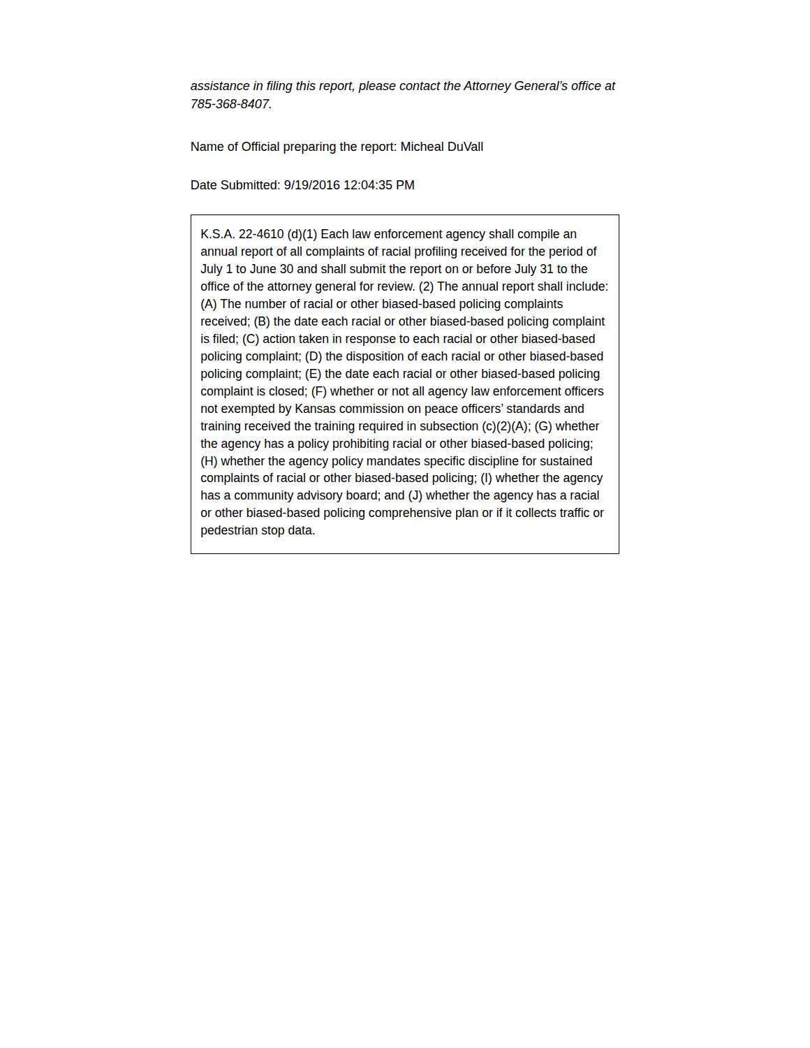assistance in filing this report, please contact the Attorney General’s office at 785-368-8407.
Name of Official preparing the report: Micheal DuVall
Date Submitted: 9/19/2016 12:04:35 PM
K.S.A. 22-4610 (d)(1) Each law enforcement agency shall compile an annual report of all complaints of racial profiling received for the period of July 1 to June 30 and shall submit the report on or before July 31 to the office of the attorney general for review. (2) The annual report shall include: (A) The number of racial or other biased-based policing complaints received; (B) the date each racial or other biased-based policing complaint is filed; (C) action taken in response to each racial or other biased-based policing complaint; (D) the disposition of each racial or other biased-based policing complaint; (E) the date each racial or other biased-based policing complaint is closed; (F) whether or not all agency law enforcement officers not exempted by Kansas commission on peace officers’ standards and training received the training required in subsection (c)(2)(A); (G) whether the agency has a policy prohibiting racial or other biased-based policing; (H) whether the agency policy mandates specific discipline for sustained complaints of racial or other biased-based policing; (I) whether the agency has a community advisory board; and (J) whether the agency has a racial or other biased-based policing comprehensive plan or if it collects traffic or pedestrian stop data.